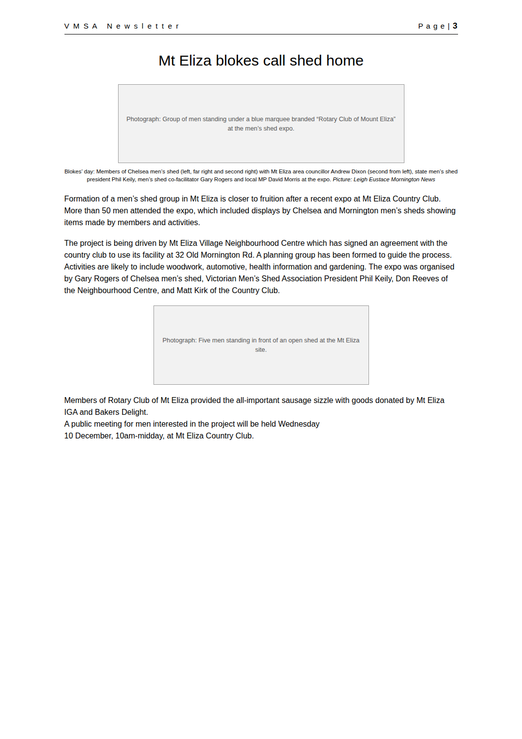V M S A N e w s l e t t e r P a g e | 3
Mt Eliza blokes call shed home
Photograph: Group of men standing under a blue marquee branded “Rotary Club of Mount Eliza” at the men’s shed expo.
Blokes’ day: Members of Chelsea men’s shed (left, far right and second right) with Mt Eliza area councillor Andrew Dixon (second from left), state men’s shed president Phil Keily, men’s shed co-facilitator Gary Rogers and local MP David Morris at the expo. Picture: Leigh Eustace Mornington News
Formation of a men’s shed group in Mt Eliza is closer to fruition after a recent expo at Mt Eliza Country Club. More than 50 men attended the expo, which included displays by Chelsea and Mornington men’s sheds showing items made by members and activities.
The project is being driven by Mt Eliza Village Neighbourhood Centre which has signed an agreement with the country club to use its facility at 32 Old Mornington Rd. A planning group has been formed to guide the process. Activities are likely to include woodwork, automotive, health information and gardening. The expo was organised by Gary Rogers of Chelsea men’s shed, Victorian Men’s Shed Association President Phil Keily, Don Reeves of the Neighbourhood Centre, and Matt Kirk of the Country Club.
Photograph: Five men standing in front of an open shed at the Mt Eliza site.
Members of Rotary Club of Mt Eliza provided the all-important sausage sizzle with goods donated by Mt Eliza IGA and Bakers Delight.
A public meeting for men interested in the project will be held Wednesday
10 December, 10am-midday, at Mt Eliza Country Club.